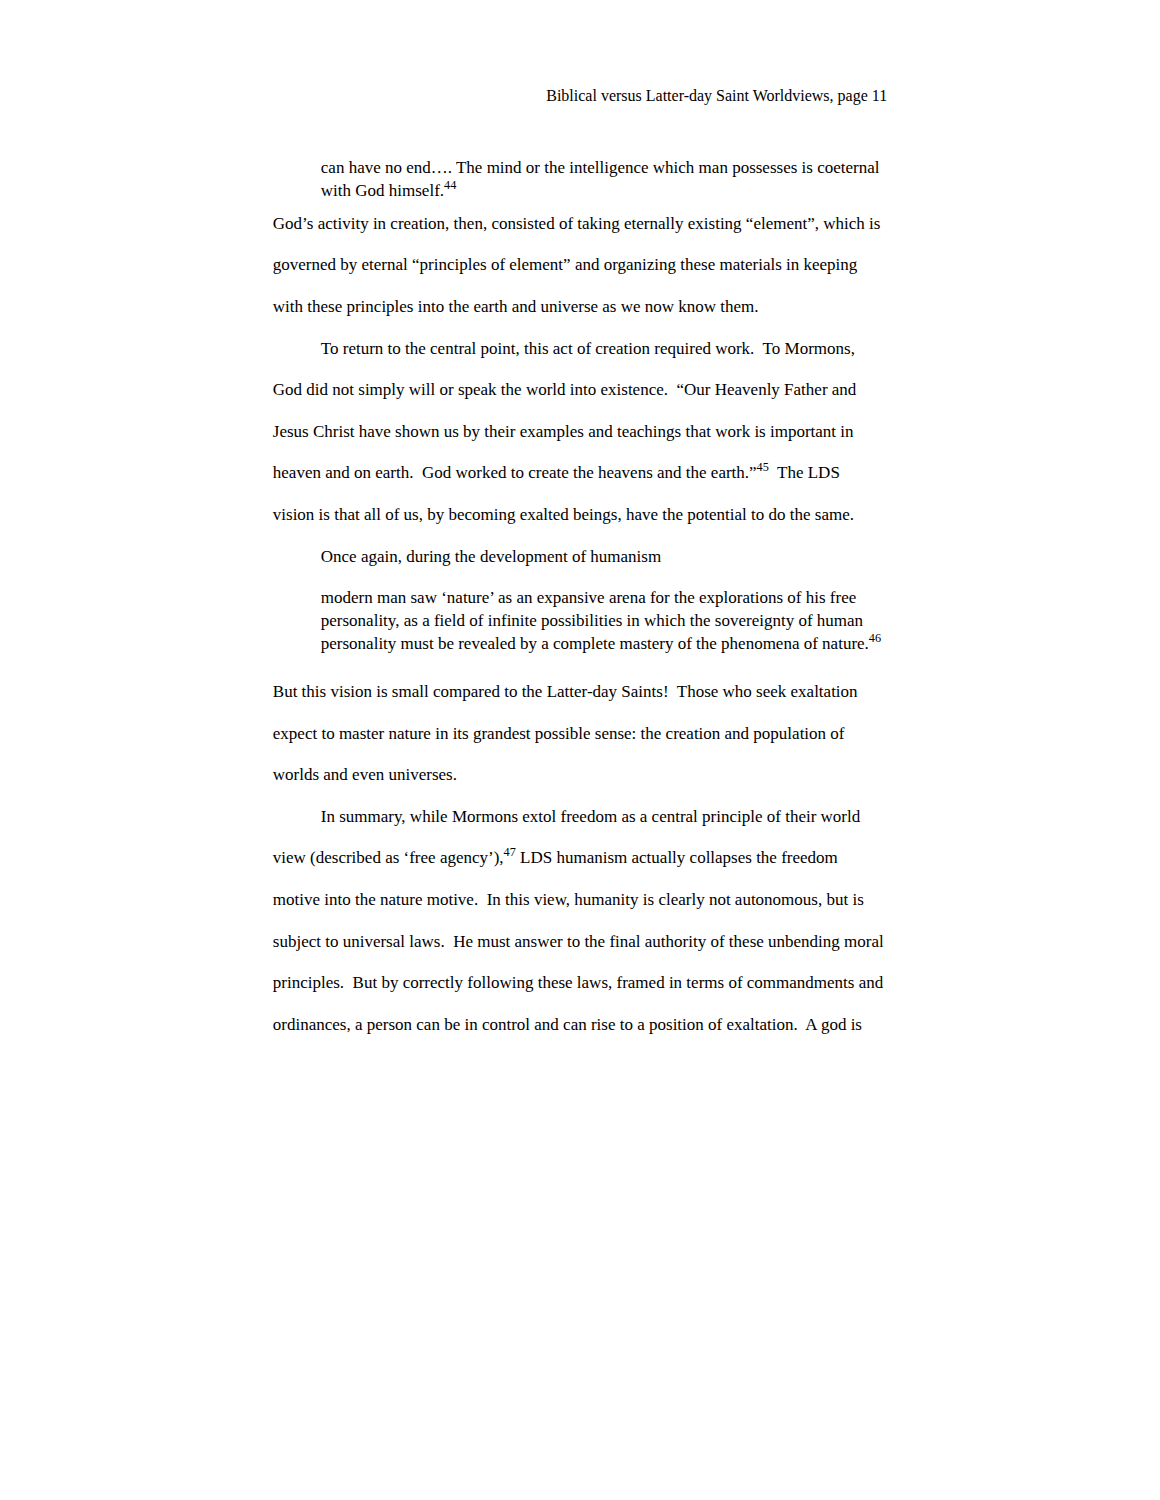Biblical versus Latter-day Saint Worldviews, page 11
can have no end…. The mind or the intelligence which man possesses is coeternal with God himself.44
God’s activity in creation, then, consisted of taking eternally existing “element”, which is
governed by eternal “principles of element” and organizing these materials in keeping
with these principles into the earth and universe as we now know them.
To return to the central point, this act of creation required work. To Mormons,
God did not simply will or speak the world into existence. “Our Heavenly Father and
Jesus Christ have shown us by their examples and teachings that work is important in
heaven and on earth. God worked to create the heavens and the earth.”45 The LDS
vision is that all of us, by becoming exalted beings, have the potential to do the same.
Once again, during the development of humanism
modern man saw ‘nature’ as an expansive arena for the explorations of his free personality, as a field of infinite possibilities in which the sovereignty of human personality must be revealed by a complete mastery of the phenomena of nature.46
But this vision is small compared to the Latter-day Saints! Those who seek exaltation
expect to master nature in its grandest possible sense: the creation and population of
worlds and even universes.
In summary, while Mormons extol freedom as a central principle of their world
view (described as ‘free agency’),47 LDS humanism actually collapses the freedom
motive into the nature motive. In this view, humanity is clearly not autonomous, but is
subject to universal laws. He must answer to the final authority of these unbending moral
principles. But by correctly following these laws, framed in terms of commandments and
ordinances, a person can be in control and can rise to a position of exaltation. A god is